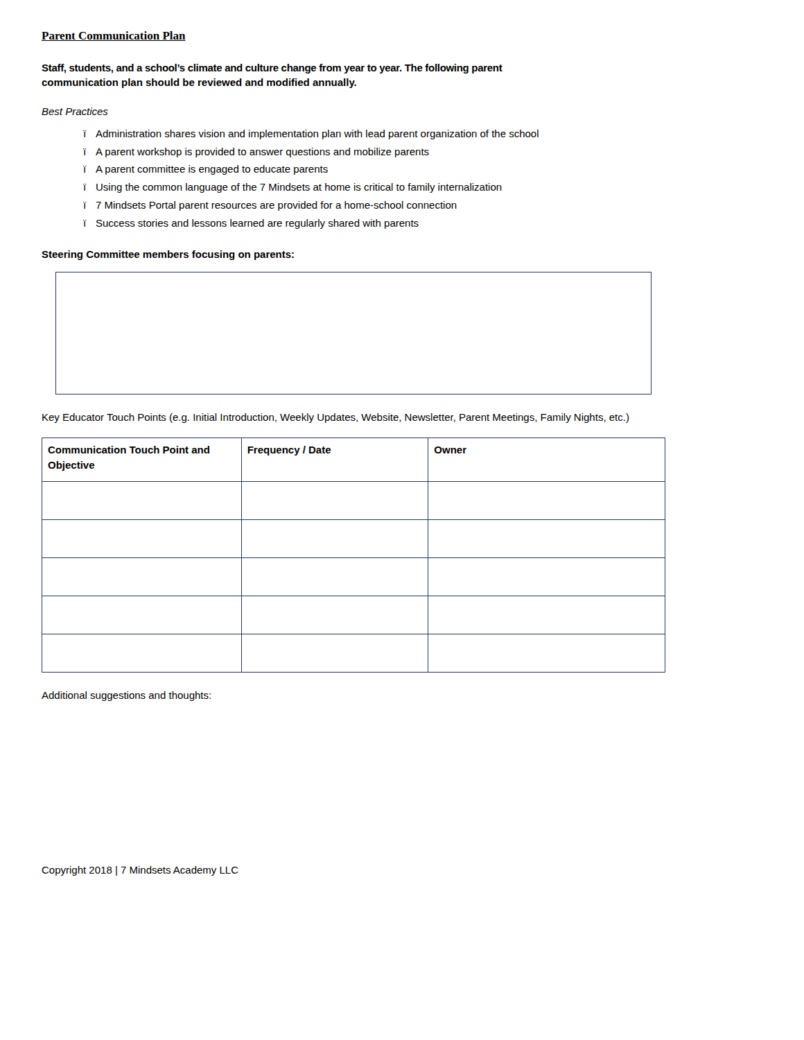Parent Communication Plan
Staff, students, and a school’s climate and culture change from year to year. The following parent
communication plan should be reviewed and modified annually.
Best Practices
Administration shares vision and implementation plan with lead parent organization of the school
A parent workshop is provided to answer questions and mobilize parents
A parent committee is engaged to educate parents
Using the common language of the 7 Mindsets at home is critical to family internalization
7 Mindsets Portal parent resources are provided for a home-school connection
Success stories and lessons learned are regularly shared with parents
Steering Committee members focusing on parents:
Key Educator Touch Points (e.g. Initial Introduction, Weekly Updates, Website, Newsletter, Parent Meetings, Family Nights, etc.)
| Communication Touch Point and Objective | Frequency / Date | Owner |
| --- | --- | --- |
Additional suggestions and thoughts:
Copyright 2018 | 7 Mindsets Academy LLC